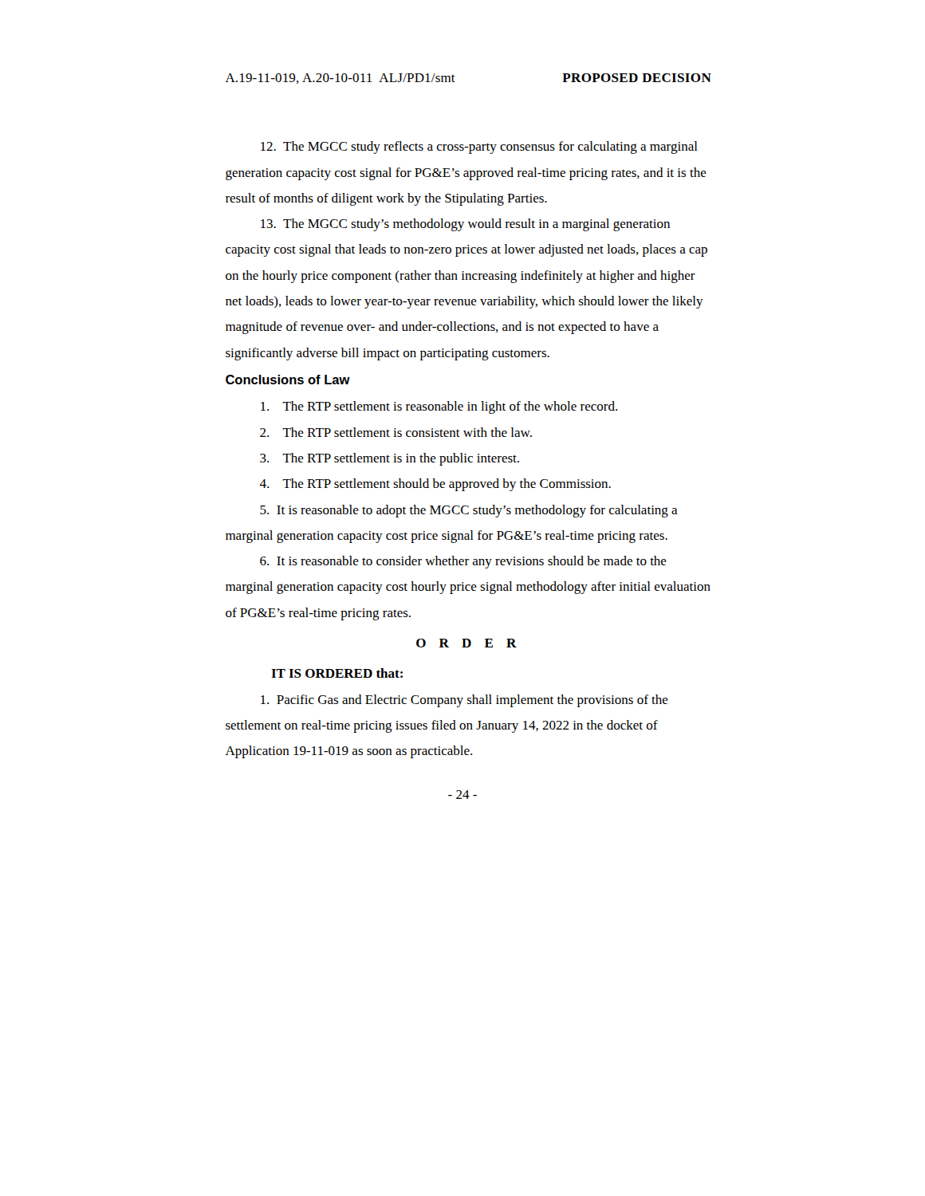A.19-11-019, A.20-10-011 ALJ/PD1/smt
PROPOSED DECISION
12. The MGCC study reflects a cross-party consensus for calculating a marginal generation capacity cost signal for PG&E’s approved real-time pricing rates, and it is the result of months of diligent work by the Stipulating Parties.
13. The MGCC study’s methodology would result in a marginal generation capacity cost signal that leads to non-zero prices at lower adjusted net loads, places a cap on the hourly price component (rather than increasing indefinitely at higher and higher net loads), leads to lower year-to-year revenue variability, which should lower the likely magnitude of revenue over- and under-collections, and is not expected to have a significantly adverse bill impact on participating customers.
Conclusions of Law
1. The RTP settlement is reasonable in light of the whole record.
2. The RTP settlement is consistent with the law.
3. The RTP settlement is in the public interest.
4. The RTP settlement should be approved by the Commission.
5. It is reasonable to adopt the MGCC study’s methodology for calculating a marginal generation capacity cost price signal for PG&E’s real-time pricing rates.
6. It is reasonable to consider whether any revisions should be made to the marginal generation capacity cost hourly price signal methodology after initial evaluation of PG&E’s real-time pricing rates.
O R D E R
IT IS ORDERED that:
1. Pacific Gas and Electric Company shall implement the provisions of the settlement on real-time pricing issues filed on January 14, 2022 in the docket of Application 19-11-019 as soon as practicable.
- 24 -